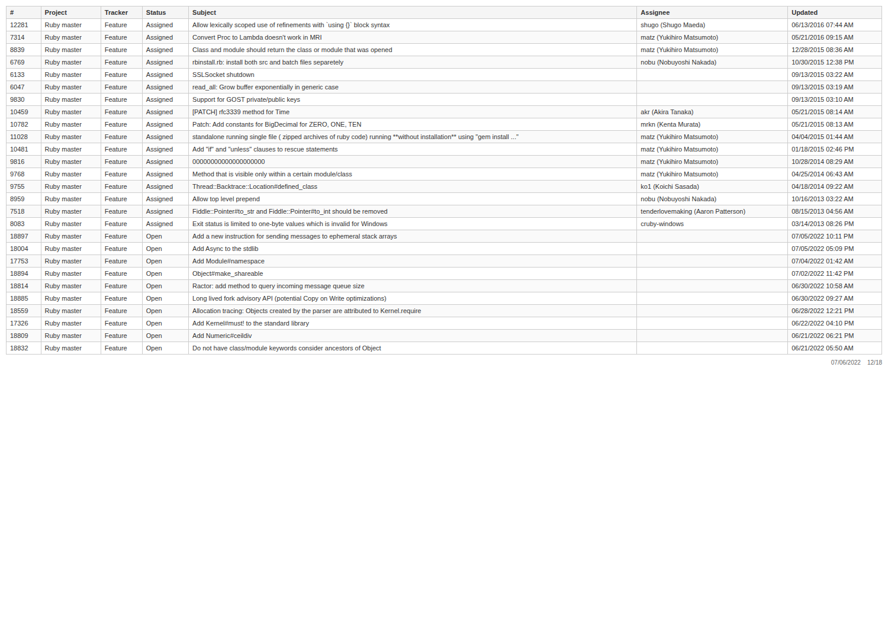| # | Project | Tracker | Status | Subject | Assignee | Updated |
| --- | --- | --- | --- | --- | --- | --- |
| 12281 | Ruby master | Feature | Assigned | Allow lexically scoped use of refinements with `using {}` block syntax | shugo (Shugo Maeda) | 06/13/2016 07:44 AM |
| 7314 | Ruby master | Feature | Assigned | Convert Proc to Lambda doesn't work in MRI | matz (Yukihiro Matsumoto) | 05/21/2016 09:15 AM |
| 8839 | Ruby master | Feature | Assigned | Class and module should return the class or module that was opened | matz (Yukihiro Matsumoto) | 12/28/2015 08:36 AM |
| 6769 | Ruby master | Feature | Assigned | rbinstall.rb: install both src and batch files separetely | nobu (Nobuyoshi Nakada) | 10/30/2015 12:38 PM |
| 6133 | Ruby master | Feature | Assigned | SSLSocket shutdown | | 09/13/2015 03:22 AM |
| 6047 | Ruby master | Feature | Assigned | read_all: Grow buffer exponentially in generic case | | 09/13/2015 03:19 AM |
| 9830 | Ruby master | Feature | Assigned | Support for GOST private/public keys | | 09/13/2015 03:10 AM |
| 10459 | Ruby master | Feature | Assigned | [PATCH] rfc3339 method for Time | akr (Akira Tanaka) | 05/21/2015 08:14 AM |
| 10782 | Ruby master | Feature | Assigned | Patch: Add constants for BigDecimal for ZERO, ONE, TEN | mrkn (Kenta Murata) | 05/21/2015 08:13 AM |
| 11028 | Ruby master | Feature | Assigned | standalone running single file ( zipped archives of ruby code) running **without installation** using "gem install ..." | matz (Yukihiro Matsumoto) | 04/04/2015 01:44 AM |
| 10481 | Ruby master | Feature | Assigned | Add "if" and "unless" clauses to rescue statements | matz (Yukihiro Matsumoto) | 01/18/2015 02:46 PM |
| 9816 | Ruby master | Feature | Assigned | 00000000000000000000 | matz (Yukihiro Matsumoto) | 10/28/2014 08:29 AM |
| 9768 | Ruby master | Feature | Assigned | Method that is visible only within a certain module/class | matz (Yukihiro Matsumoto) | 04/25/2014 06:43 AM |
| 9755 | Ruby master | Feature | Assigned | Thread::Backtrace::Location#defined_class | ko1 (Koichi Sasada) | 04/18/2014 09:22 AM |
| 8959 | Ruby master | Feature | Assigned | Allow top level prepend | nobu (Nobuyoshi Nakada) | 10/16/2013 03:22 AM |
| 7518 | Ruby master | Feature | Assigned | Fiddle::Pointer#to_str and Fiddle::Pointer#to_int should be removed | tenderlovemaking (Aaron Patterson) | 08/15/2013 04:56 AM |
| 8083 | Ruby master | Feature | Assigned | Exit status is limited to one-byte values which is invalid for Windows | cruby-windows | 03/14/2013 08:26 PM |
| 18897 | Ruby master | Feature | Open | Add a new instruction for sending messages to ephemeral stack arrays | | 07/05/2022 10:11 PM |
| 18004 | Ruby master | Feature | Open | Add Async to the stdlib | | 07/05/2022 05:09 PM |
| 17753 | Ruby master | Feature | Open | Add Module#namespace | | 07/04/2022 01:42 AM |
| 18894 | Ruby master | Feature | Open | Object#make_shareable | | 07/02/2022 11:42 PM |
| 18814 | Ruby master | Feature | Open | Ractor: add method to query incoming message queue size | | 06/30/2022 10:58 AM |
| 18885 | Ruby master | Feature | Open | Long lived fork advisory API (potential Copy on Write optimizations) | | 06/30/2022 09:27 AM |
| 18559 | Ruby master | Feature | Open | Allocation tracing: Objects created by the parser are attributed to Kernel.require | | 06/28/2022 12:21 PM |
| 17326 | Ruby master | Feature | Open | Add Kernel#must! to the standard library | | 06/22/2022 04:10 PM |
| 18809 | Ruby master | Feature | Open | Add Numeric#ceildiv | | 06/21/2022 06:21 PM |
| 18832 | Ruby master | Feature | Open | Do not have class/module keywords consider ancestors of Object | | 06/21/2022 05:50 AM |
07/06/2022 12/18